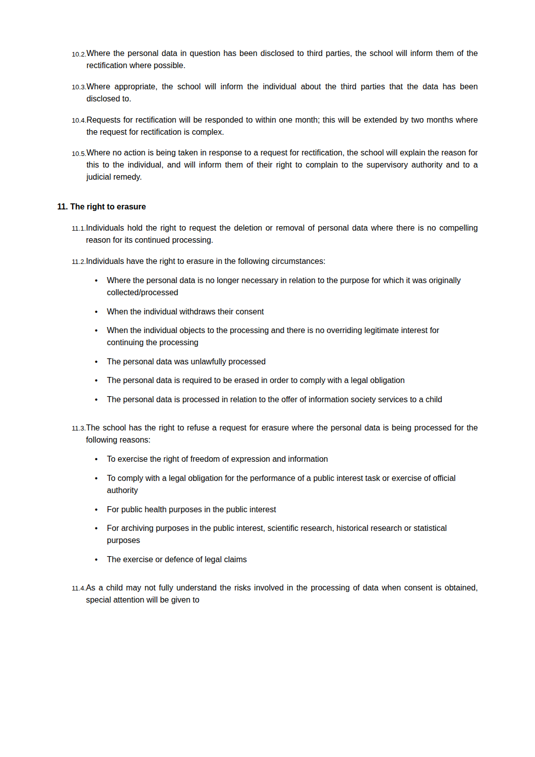10.2.
Where the personal data in question has been disclosed to third parties, the school will inform them of the rectification where possible.
10.3.
Where appropriate, the school will inform the individual about the third parties that the data has been disclosed to.
10.4.
Requests for rectification will be responded to within one month; this will be extended by two months where the request for rectification is complex.
10.5.
Where no action is being taken in response to a request for rectification, the school will explain the reason for this to the individual, and will inform them of their right to complain to the supervisory authority and to a judicial remedy.
11. The right to erasure
11.1.
Individuals hold the right to request the deletion or removal of personal data where there is no compelling reason for its continued processing.
11.2.
Individuals have the right to erasure in the following circumstances:
Where the personal data is no longer necessary in relation to the purpose for which it was originally collected/processed
When the individual withdraws their consent
When the individual objects to the processing and there is no overriding legitimate interest for continuing the processing
The personal data was unlawfully processed
The personal data is required to be erased in order to comply with a legal obligation
The personal data is processed in relation to the offer of information society services to a child
11.3.
The school has the right to refuse a request for erasure where the personal data is being processed for the following reasons:
To exercise the right of freedom of expression and information
To comply with a legal obligation for the performance of a public interest task or exercise of official authority
For public health purposes in the public interest
For archiving purposes in the public interest, scientific research, historical research or statistical purposes
The exercise or defence of legal claims
11.4.
As a child may not fully understand the risks involved in the processing of data when consent is obtained, special attention will be given to